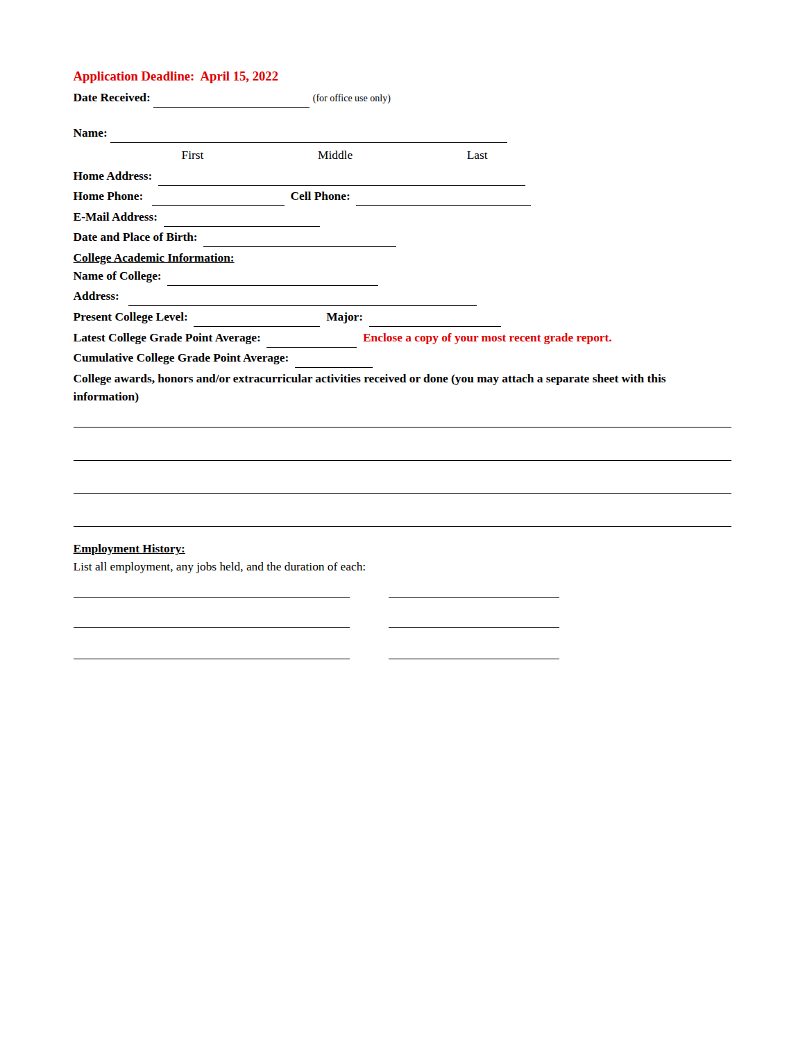Application Deadline: April 15, 2022
Date Received: (for office use only)
Name:
First Middle Last
Home Address:
Home Phone: Cell Phone:
E-Mail Address:
Date and Place of Birth:
College Academic Information:
Name of College:
Address:
Present College Level: Major:
Latest College Grade Point Average: Enclose a copy of your most recent grade report.
Cumulative College Grade Point Average:
College awards, honors and/or extracurricular activities received or done (you may attach a separate sheet with this information)
Employment History:
List all employment, any jobs held, and the duration of each: